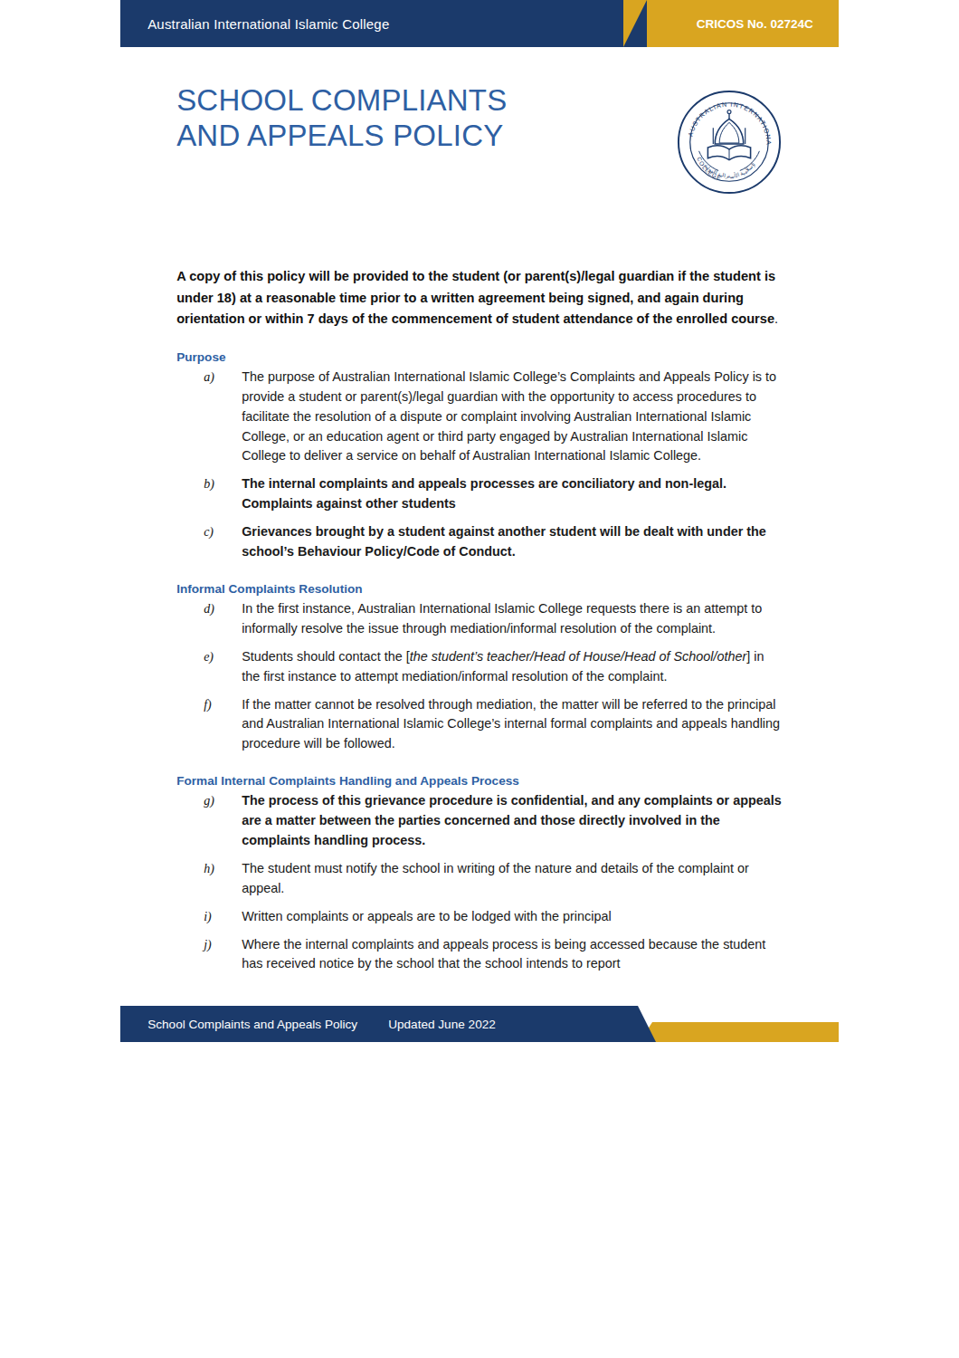CRICOS No. 02724C
Australian International Islamic College
SCHOOL COMPLIANTS AND APPEALS POLICY
AUSTRALIAN INTERNATIONAL ISLAMIC COLLEGE الكلية الإسلامية الأسترالية الدولية
A copy of this policy will be provided to the student (or parent(s)/legal guardian if the student is under 18) at a reasonable time prior to a written agreement being signed, and again during orientation or within 7 days of the commencement of student attendance of the enrolled course.
Purpose
a) The purpose of Australian International Islamic College’s Complaints and Appeals Policy is to provide a student or parent(s)/legal guardian with the opportunity to access procedures to facilitate the resolution of a dispute or complaint involving Australian International Islamic College, or an education agent or third party engaged by Australian International Islamic College to deliver a service on behalf of Australian International Islamic College.
b) The internal complaints and appeals processes are conciliatory and non-legal. Complaints against other students
c) Grievances brought by a student against another student will be dealt with under the school’s Behaviour Policy/Code of Conduct.
Informal Complaints Resolution
d) In the first instance, Australian International Islamic College requests there is an attempt to informally resolve the issue through mediation/informal resolution of the complaint.
e) Students should contact the [the student’s teacher/Head of House/Head of School/other] in the first instance to attempt mediation/informal resolution of the complaint.
f) If the matter cannot be resolved through mediation, the matter will be referred to the principal and Australian International Islamic College’s internal formal complaints and appeals handling procedure will be followed.
Formal Internal Complaints Handling and Appeals Process
g) The process of this grievance procedure is confidential, and any complaints or appeals are a matter between the parties concerned and those directly involved in the complaints handling process.
h) The student must notify the school in writing of the nature and details of the complaint or appeal.
i) Written complaints or appeals are to be lodged with the principal
j) Where the internal complaints and appeals process is being accessed because the student has received notice by the school that the school intends to report
School Complaints and Appeals Policy Updated June 2022